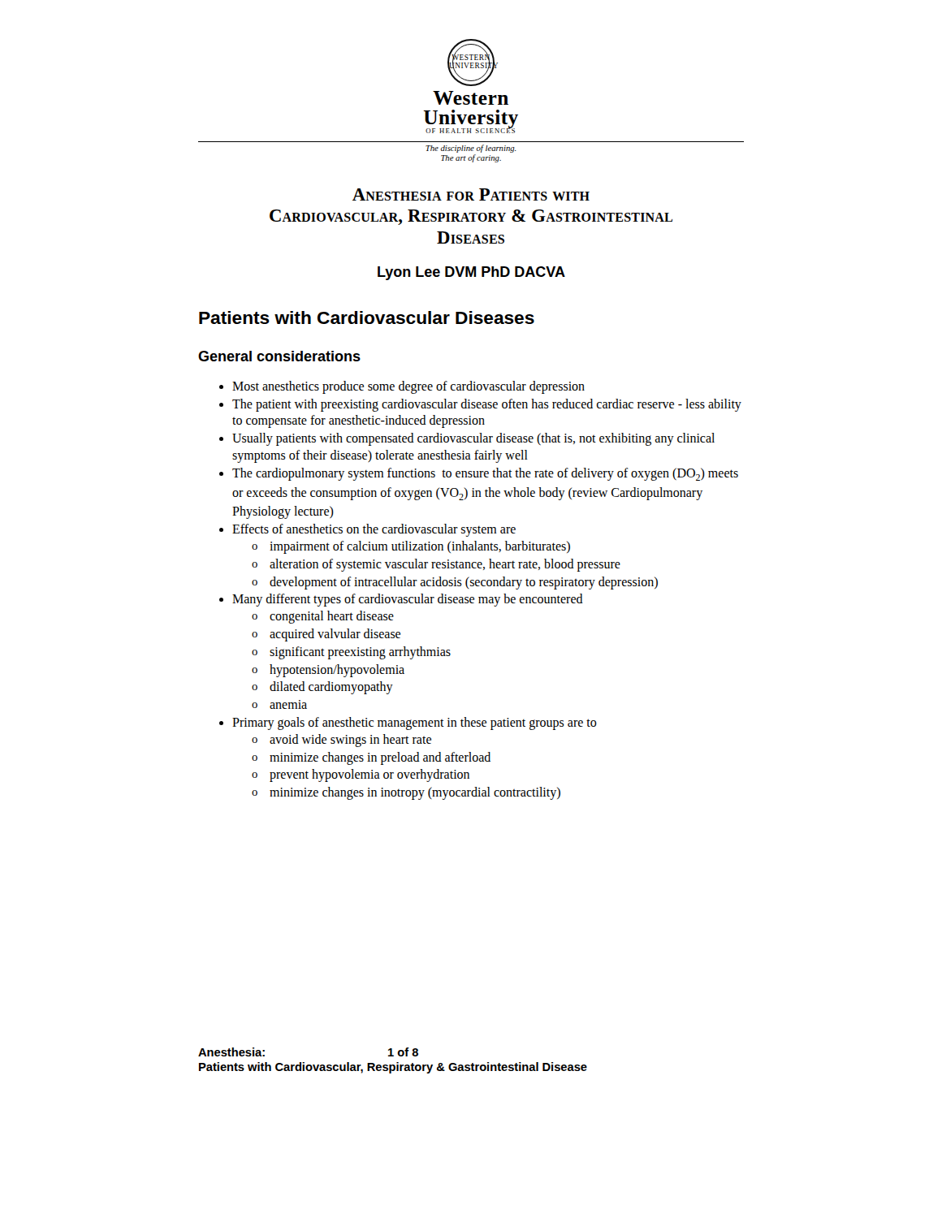WESTERN
UNIVERSITY
Western
University
OF HEALTH SCIENCES
The discipline of learning.
The art of caring.
Anesthesia for Patients with
Cardiovascular, Respiratory & Gastrointestinal
Diseases
Lyon Lee DVM PhD DACVA
Patients with Cardiovascular Diseases
General considerations
Most anesthetics produce some degree of cardiovascular depression
The patient with preexisting cardiovascular disease often has reduced cardiac reserve - less ability to compensate for anesthetic-induced depression
Usually patients with compensated cardiovascular disease (that is, not exhibiting any clinical symptoms of their disease) tolerate anesthesia fairly well
The cardiopulmonary system functions to ensure that the rate of delivery of oxygen (DO2) meets or exceeds the consumption of oxygen (VO2) in the whole body (review Cardiopulmonary Physiology lecture)
Effects of anesthetics on the cardiovascular system are
impairment of calcium utilization (inhalants, barbiturates)
alteration of systemic vascular resistance, heart rate, blood pressure
development of intracellular acidosis (secondary to respiratory depression)
Many different types of cardiovascular disease may be encountered
congenital heart disease
acquired valvular disease
significant preexisting arrhythmias
hypotension/hypovolemia
dilated cardiomyopathy
anemia
Primary goals of anesthetic management in these patient groups are to
avoid wide swings in heart rate
minimize changes in preload and afterload
prevent hypovolemia or overhydration
minimize changes in inotropy (myocardial contractility)
Anesthesia:
1 of 8
Patients with Cardiovascular, Respiratory & Gastrointestinal Disease